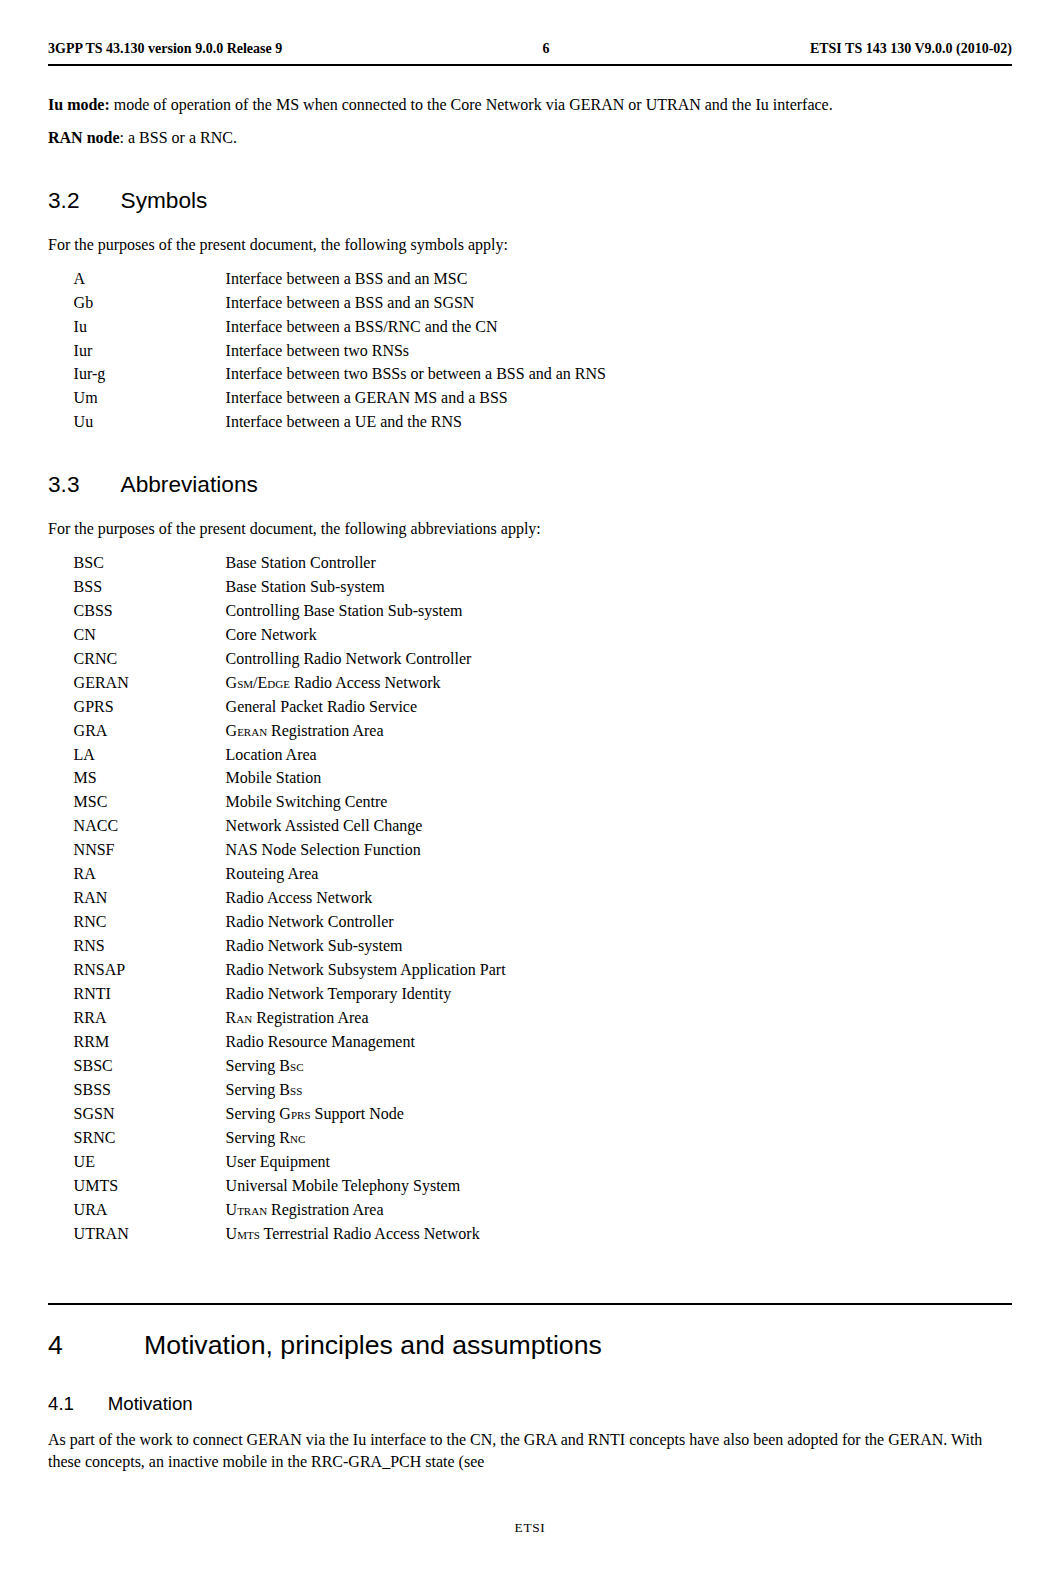3GPP TS 43.130 version 9.0.0 Release 9
6
ETSI TS 143 130 V9.0.0 (2010-02)
Iu mode: mode of operation of the MS when connected to the Core Network via GERAN or UTRAN and the Iu interface.
RAN node: a BSS or a RNC.
3.2 Symbols
For the purposes of the present document, the following symbols apply:
A
Interface between a BSS and an MSC
Gb
Interface between a BSS and an SGSN
Iu
Interface between a BSS/RNC and the CN
Iur
Interface between two RNSs
Iur-g
Interface between two BSSs or between a BSS and an RNS
Um
Interface between a GERAN MS and a BSS
Uu
Interface between a UE and the RNS
3.3 Abbreviations
For the purposes of the present document, the following abbreviations apply:
BSC
Base Station Controller
BSS
Base Station Sub-system
CBSS
Controlling Base Station Sub-system
CN
Core Network
CRNC
Controlling Radio Network Controller
GERAN
Gsm/Edge Radio Access Network
GPRS
General Packet Radio Service
GRA
Geran Registration Area
LA
Location Area
MS
Mobile Station
MSC
Mobile Switching Centre
NACC
Network Assisted Cell Change
NNSF
NAS Node Selection Function
RA
Routeing Area
RAN
Radio Access Network
RNC
Radio Network Controller
RNS
Radio Network Sub-system
RNSAP
Radio Network Subsystem Application Part
RNTI
Radio Network Temporary Identity
RRA
Ran Registration Area
RRM
Radio Resource Management
SBSC
Serving Bsc
SBSS
Serving Bss
SGSN
Serving Gprs Support Node
SRNC
Serving Rnc
UE
User Equipment
UMTS
Universal Mobile Telephony System
URA
Utran Registration Area
UTRAN
Umts Terrestrial Radio Access Network
4 Motivation, principles and assumptions
4.1 Motivation
As part of the work to connect GERAN via the Iu interface to the CN, the GRA and RNTI concepts have also been adopted for the GERAN. With these concepts, an inactive mobile in the RRC-GRA_PCH state (see
ETSI